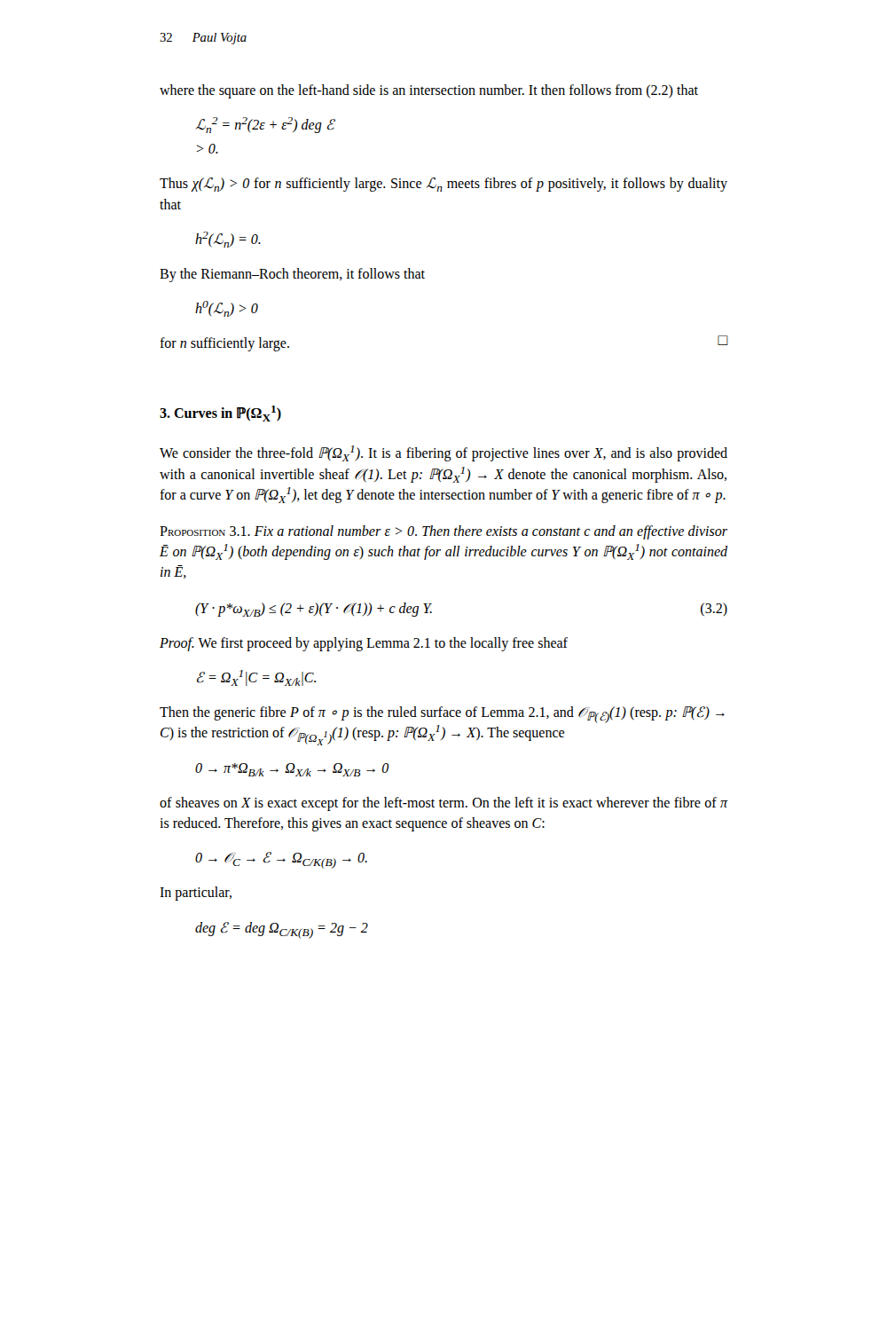32 Paul Vojta
where the square on the left-hand side is an intersection number. It then follows from (2.2) that
ℒn2 = n2(2ε + ε2) deg ℰ > 0.
Thus χ(ℒn) > 0 for n sufficiently large. Since ℒn meets fibres of p positively, it follows by duality that
h2(ℒn) = 0.
By the Riemann–Roch theorem, it follows that
h0(ℒn) > 0
for n sufficiently large. □
3. Curves in ℙ(ΩX1)
We consider the three-fold ℙ(ΩX1). It is a fibering of projective lines over X, and is also provided with a canonical invertible sheaf 𝒪(1). Let p: ℙ(ΩX1) → X denote the canonical morphism. Also, for a curve Y on ℙ(ΩX1), let deg Y denote the intersection number of Y with a generic fibre of π ∘ p.
Proposition 3.1. Fix a rational number ε > 0. Then there exists a constant c and an effective divisor Ē on ℙ(ΩX1) (both depending on ε) such that for all irreducible curves Y on ℙ(ΩX1) not contained in Ē,
(Y · p*ωX/B) ≤ (2 + ε)(Y · 𝒪(1)) + c deg Y. (3.2)
Proof. We first proceed by applying Lemma 2.1 to the locally free sheaf
ℰ = ΩX1|C = ΩX/k|C.
Then the generic fibre P of π ∘ p is the ruled surface of Lemma 2.1, and 𝒪ℙ(ℰ)(1) (resp. p: ℙ(ℰ) → C) is the restriction of 𝒪ℙ(ΩX1)(1) (resp. p: ℙ(ΩX1) → X). The sequence
0 → π*ΩB/k → ΩX/k → ΩX/B → 0
of sheaves on X is exact except for the left-most term. On the left it is exact wherever the fibre of π is reduced. Therefore, this gives an exact sequence of sheaves on C:
0 → 𝒪C → ℰ → ΩC/K(B) → 0.
In particular,
deg ℰ = deg ΩC/K(B) = 2g − 2